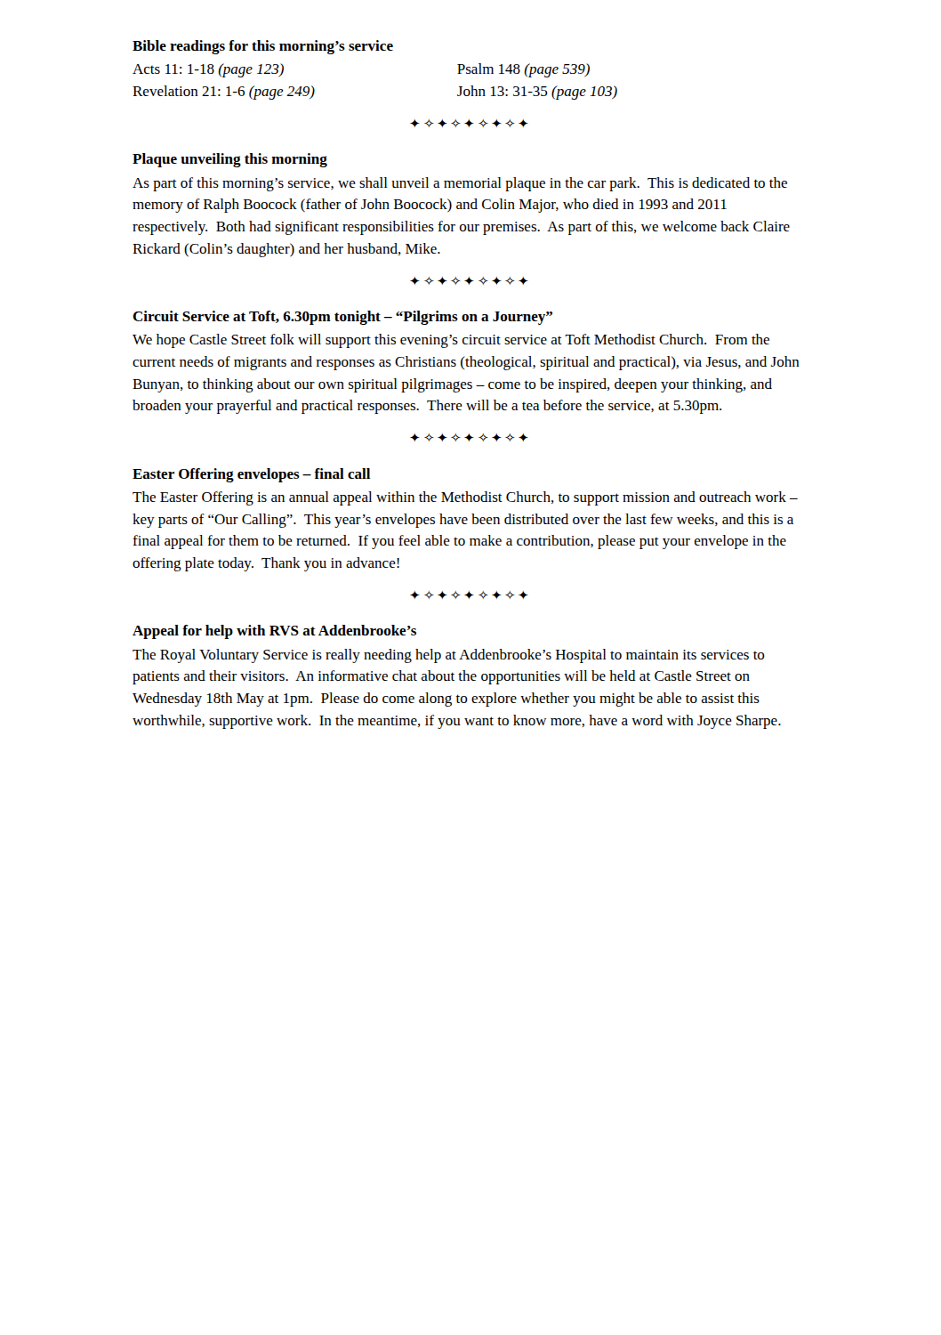Bible readings for this morning’s service
| Acts 11: 1-18 (page 123) | Psalm 148 (page 539) |
| Revelation 21: 1-6 (page 249) | John 13: 31-35 (page 103) |
✦✧✦✧✦✧✦✧✦
Plaque unveiling this morning
As part of this morning’s service, we shall unveil a memorial plaque in the car park. This is dedicated to the memory of Ralph Boocock (father of John Boocock) and Colin Major, who died in 1993 and 2011 respectively. Both had significant responsibilities for our premises. As part of this, we welcome back Claire Rickard (Colin’s daughter) and her husband, Mike.
✦✧✦✧✦✧✦✧✦
Circuit Service at Toft, 6.30pm tonight – “Pilgrims on a Journey”
We hope Castle Street folk will support this evening’s circuit service at Toft Methodist Church. From the current needs of migrants and responses as Christians (theological, spiritual and practical), via Jesus, and John Bunyan, to thinking about our own spiritual pilgrimages – come to be inspired, deepen your thinking, and broaden your prayerful and practical responses. There will be a tea before the service, at 5.30pm.
✦✧✦✧✦✧✦✧✦
Easter Offering envelopes – final call
The Easter Offering is an annual appeal within the Methodist Church, to support mission and outreach work – key parts of “Our Calling”. This year’s envelopes have been distributed over the last few weeks, and this is a final appeal for them to be returned. If you feel able to make a contribution, please put your envelope in the offering plate today. Thank you in advance!
✦✧✦✧✦✧✦✧✦
Appeal for help with RVS at Addenbrooke’s
The Royal Voluntary Service is really needing help at Addenbrooke’s Hospital to maintain its services to patients and their visitors. An informative chat about the opportunities will be held at Castle Street on Wednesday 18th May at 1pm. Please do come along to explore whether you might be able to assist this worthwhile, supportive work. In the meantime, if you want to know more, have a word with Joyce Sharpe.